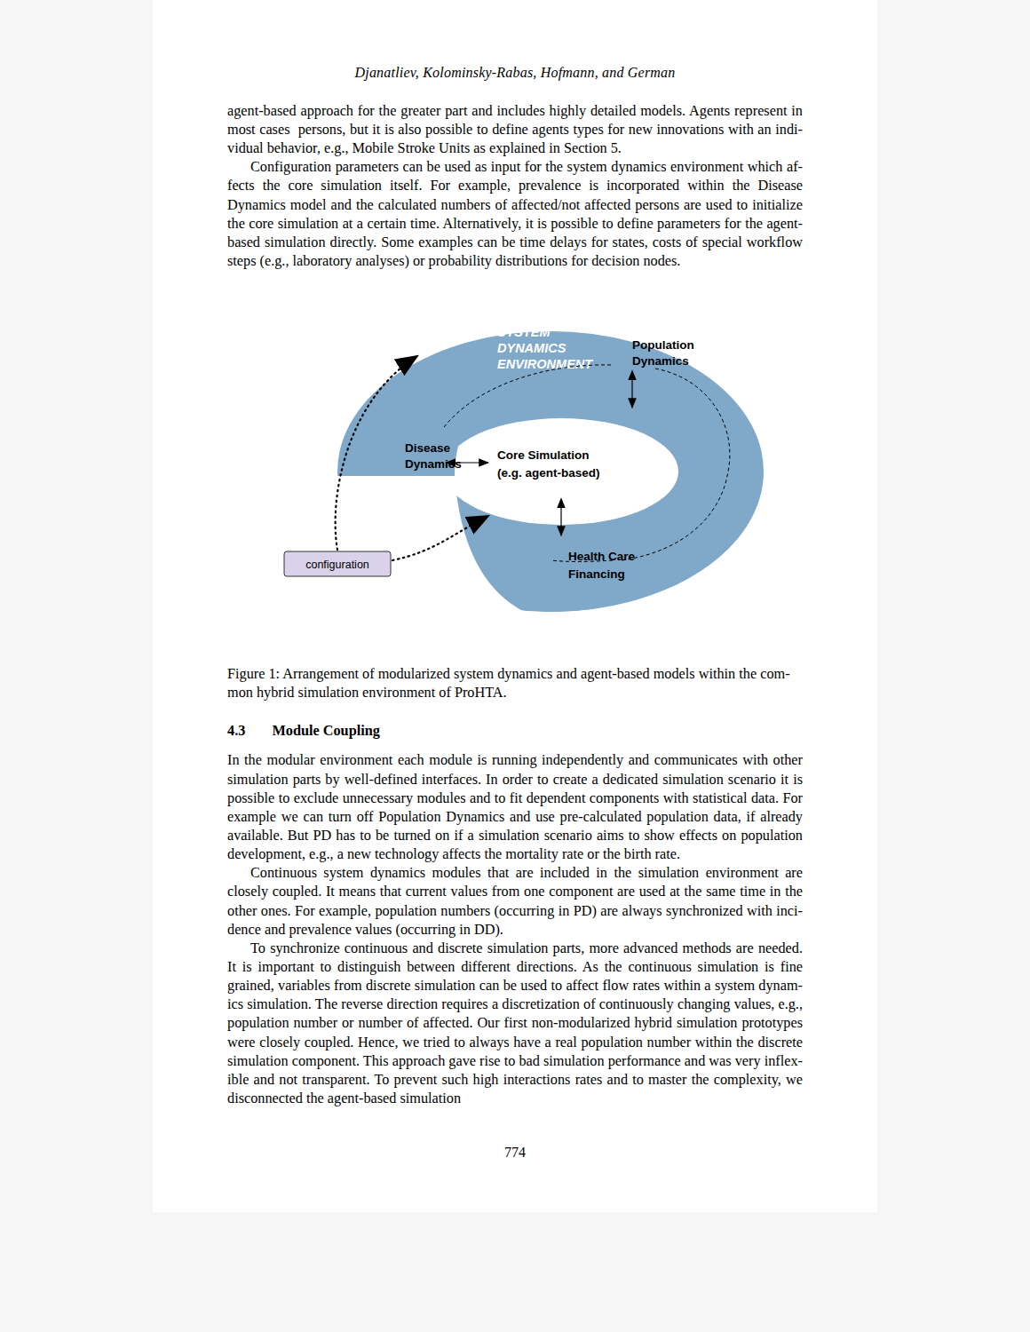Djanatliev, Kolominsky-Rabas, Hofmann, and German
agent-based approach for the greater part and includes highly detailed models. Agents represent in most cases persons, but it is also possible to define agents types for new innovations with an individual behavior, e.g., Mobile Stroke Units as explained in Section 5.
Configuration parameters can be used as input for the system dynamics environment which affects the core simulation itself. For example, prevalence is incorporated within the Disease Dynamics model and the calculated numbers of affected/not affected persons are used to initialize the core simulation at a certain time. Alternatively, it is possible to define parameters for the agent-based simulation directly. Some examples can be time delays for states, costs of special workflow steps (e.g., laboratory analyses) or probability distributions for decision nodes.
SYSTEM DYNAMICS ENVIRONMENT SYSTEM SYSTEM DYNAMICS ENVIRONMENT Population Dynamics Disease Dynamics Core Simulation (e.g. agent-based) Health Care Financing configuration
Figure 1: Arrangement of modularized system dynamics and agent-based models within the common hybrid simulation environment of ProHTA.
4.3 Module Coupling
In the modular environment each module is running independently and communicates with other simulation parts by well-defined interfaces. In order to create a dedicated simulation scenario it is possible to exclude unnecessary modules and to fit dependent components with statistical data. For example we can turn off Population Dynamics and use pre-calculated population data, if already available. But PD has to be turned on if a simulation scenario aims to show effects on population development, e.g., a new technology affects the mortality rate or the birth rate.
Continuous system dynamics modules that are included in the simulation environment are closely coupled. It means that current values from one component are used at the same time in the other ones. For example, population numbers (occurring in PD) are always synchronized with incidence and prevalence values (occurring in DD).
To synchronize continuous and discrete simulation parts, more advanced methods are needed. It is important to distinguish between different directions. As the continuous simulation is fine grained, variables from discrete simulation can be used to affect flow rates within a system dynamics simulation. The reverse direction requires a discretization of continuously changing values, e.g., population number or number of affected. Our first non-modularized hybrid simulation prototypes were closely coupled. Hence, we tried to always have a real population number within the discrete simulation component. This approach gave rise to bad simulation performance and was very inflexible and not transparent. To prevent such high interactions rates and to master the complexity, we disconnected the agent-based simulation
774